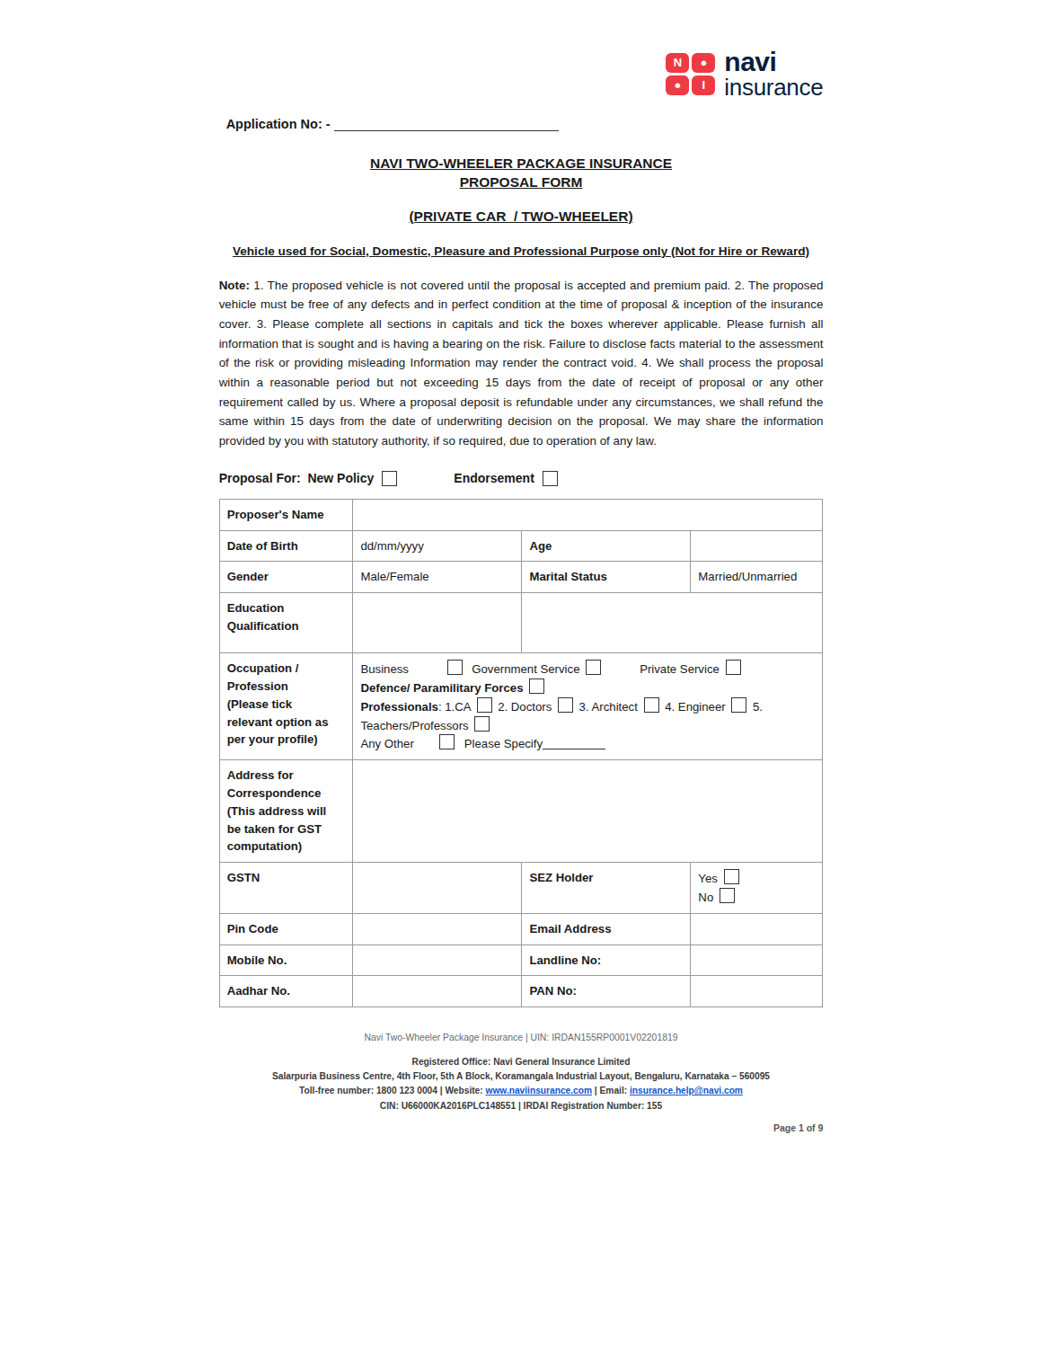N● ●I
navi
insurance
Application No: -
NAVI TWO-WHEELER PACKAGE INSURANCE
PROPOSAL FORM
(PRIVATE CAR / TWO-WHEELER)
Vehicle used for Social, Domestic, Pleasure and Professional Purpose only (Not for Hire or Reward)
Note: 1. The proposed vehicle is not covered until the proposal is accepted and premium paid. 2. The proposed vehicle must be free of any defects and in perfect condition at the time of proposal & inception of the insurance cover. 3. Please complete all sections in capitals and tick the boxes wherever applicable. Please furnish all information that is sought and is having a bearing on the risk. Failure to disclose facts material to the assessment of the risk or providing misleading Information may render the contract void. 4. We shall process the proposal within a reasonable period but not exceeding 15 days from the date of receipt of proposal or any other requirement called by us. Where a proposal deposit is refundable under any circumstances, we shall refund the same within 15 days from the date of underwriting decision on the proposal. We may share the information provided by you with statutory authority, if so required, due to operation of any law.
Proposal For: New Policy Endorsement
| Proposer's Name | |
| Date of Birth | dd/mm/yyyy | Age | |
| Gender | Male/Female | Marital Status | Married/Unmarried |
| Education Qualification | | |
| Occupation / Profession (Please tick relevant option as per your profile) | Business Government Service Private Service Defence/ Paramilitary Forces Professionals : 1.CA 2. Doctors 3. Architect 4. Engineer 5. Teachers/Professors Any Other Please Specify |
| Address for Correspondence (This address will be taken for GST computation) | |
| GSTN | | SEZ Holder | Yes No |
| Pin Code | | Email Address | |
| Mobile No. | | Landline No: | |
| Aadhar No. | | PAN No: | |
Navi Two-Wheeler Package Insurance | UIN: IRDAN155RP0001V02201819
Registered Office: Navi General Insurance Limited
Salarpuria Business Centre, 4th Floor, 5th A Block, Koramangala Industrial Layout, Bengaluru, Karnataka – 560095
Toll-free number: 1800 123 0004 | Website: www.naviinsurance.com | Email: insurance.help@navi.com
CIN: U66000KA2016PLC148551 | IRDAI Registration Number: 155
Page 1 of 9